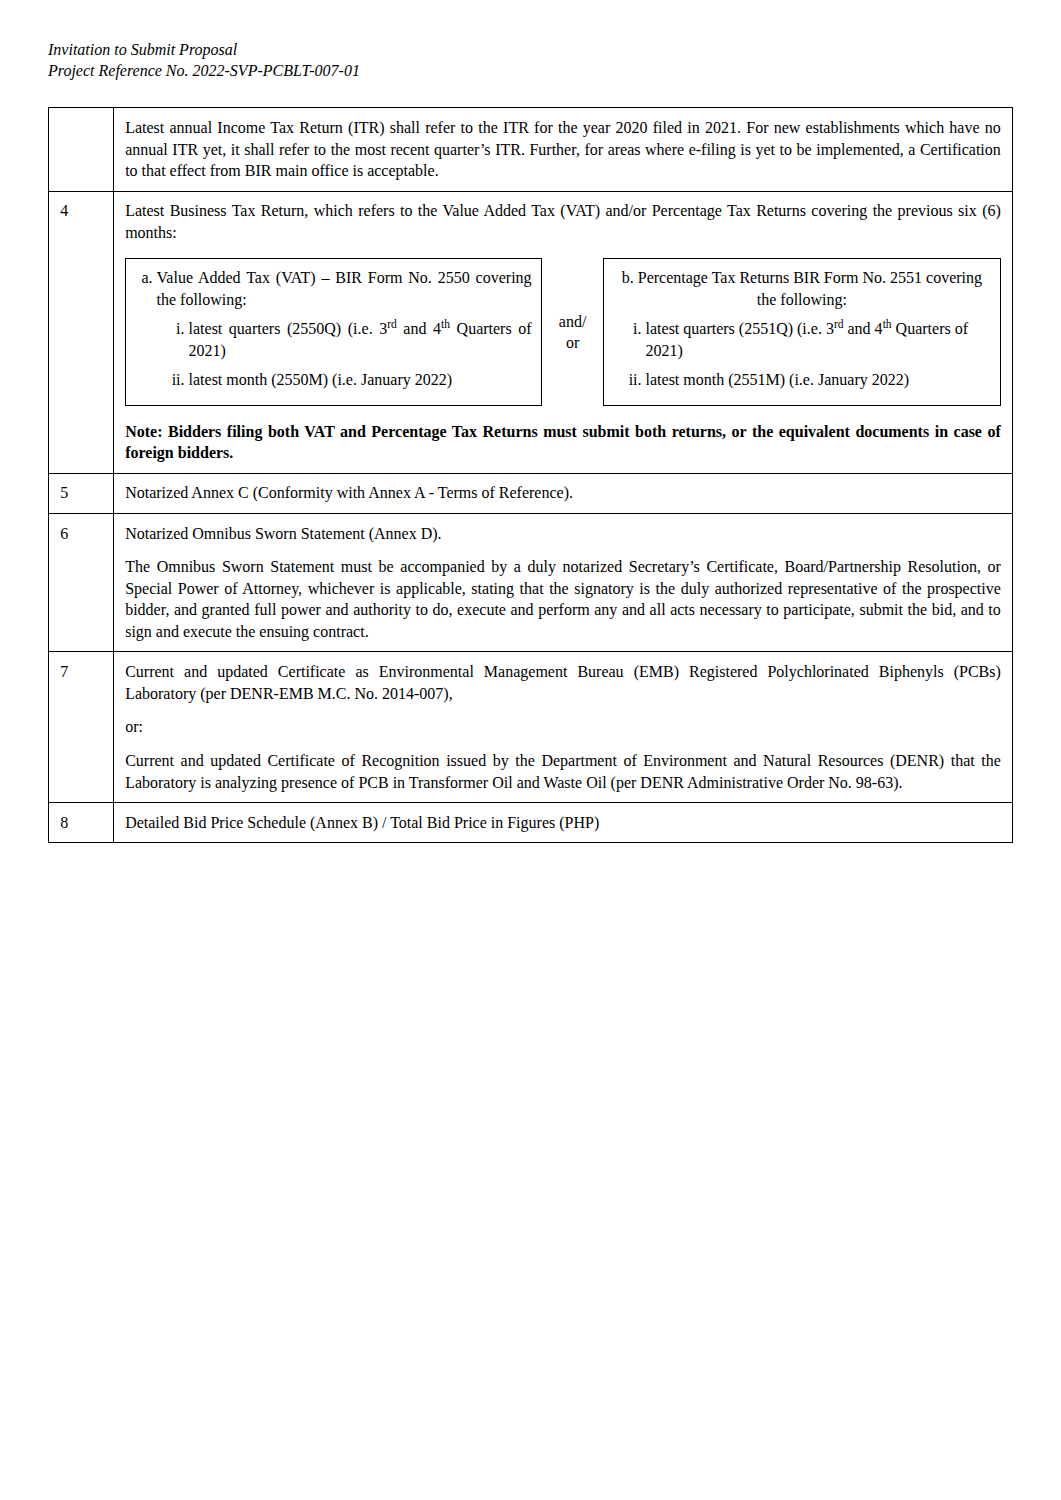Invitation to Submit Proposal
Project Reference No. 2022-SVP-PCBLT-007-01
| | Latest annual Income Tax Return (ITR) shall refer to the ITR for the year 2020 filed in 2021. For new establishments which have no annual ITR yet, it shall refer to the most recent quarter’s ITR. Further, for areas where e-filing is yet to be implemented, a Certification to that effect from BIR main office is acceptable. |
| 4 | Latest Business Tax Return, which refers to the Value Added Tax (VAT) and/or Percentage Tax Returns covering the previous six (6) months: / Value Added Tax (VAT) – BIR Form No. 2550 covering the following: latest quarters (2550Q) (i.e. 3 rd and 4 th Quarters of 2021) latest month (2550M) (i.e. January 2022) / and/ or / b. Percentage Tax Returns BIR Form No. 2551 covering the following: latest quarters (2551Q) (i.e. 3 rd and 4 th Quarters of 2021) latest month (2551M) (i.e. January 2022) / Note: Bidders filing both VAT and Percentage Tax Returns must submit both returns, or the equivalent documents in case of foreign bidders. |
| 5 | Notarized Annex C (Conformity with Annex A - Terms of Reference). |
| 6 | Notarized Omnibus Sworn Statement (Annex D). The Omnibus Sworn Statement must be accompanied by a duly notarized Secretary’s Certificate, Board/Partnership Resolution, or Special Power of Attorney, whichever is applicable, stating that the signatory is the duly authorized representative of the prospective bidder, and granted full power and authority to do, execute and perform any and all acts necessary to participate, submit the bid, and to sign and execute the ensuing contract. |
| 7 | Current and updated Certificate as Environmental Management Bureau (EMB) Registered Polychlorinated Biphenyls (PCBs) Laboratory (per DENR-EMB M.C. No. 2014-007), or: Current and updated Certificate of Recognition issued by the Department of Environment and Natural Resources (DENR) that the Laboratory is analyzing presence of PCB in Transformer Oil and Waste Oil (per DENR Administrative Order No. 98-63). |
| 8 | Detailed Bid Price Schedule (Annex B) / Total Bid Price in Figures (PHP) |